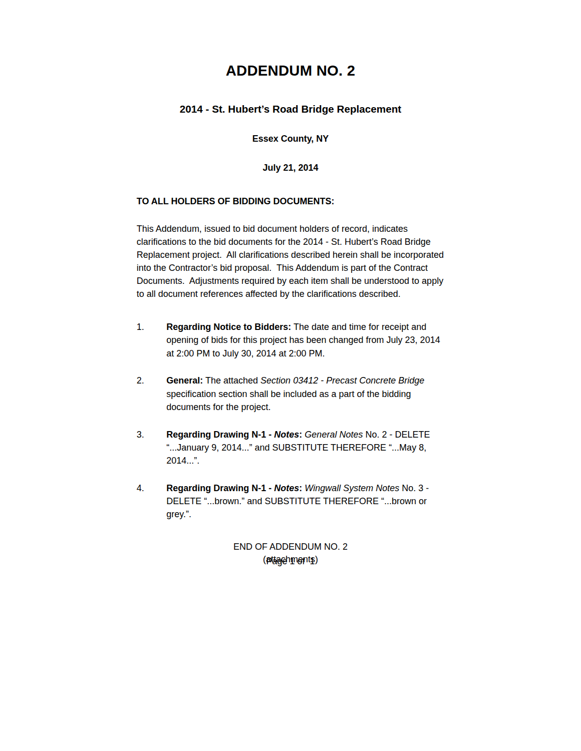ADDENDUM NO. 2
2014 - St. Hubert’s Road Bridge Replacement
Essex County, NY
July 21, 2014
TO ALL HOLDERS OF BIDDING DOCUMENTS:
This Addendum, issued to bid document holders of record, indicates clarifications to the bid documents for the 2014 - St. Hubert’s Road Bridge Replacement project. All clarifications described herein shall be incorporated into the Contractor’s bid proposal. This Addendum is part of the Contract Documents. Adjustments required by each item shall be understood to apply to all document references affected by the clarifications described.
1. Regarding Notice to Bidders: The date and time for receipt and opening of bids for this project has been changed from July 23, 2014 at 2:00 PM to July 30, 2014 at 2:00 PM.
2. General: The attached Section 03412 - Precast Concrete Bridge specification section shall be included as a part of the bidding documents for the project.
3. Regarding Drawing N-1 - Notes: General Notes No. 2 - DELETE “...January 9, 2014...” and SUBSTITUTE THEREFORE “...May 8, 2014...”.
4. Regarding Drawing N-1 - Notes: Wingwall System Notes No. 3 - DELETE “...brown.” and SUBSTITUTE THEREFORE “...brown or grey.”.
END OF ADDENDUM NO. 2
(attachments)
Page 1 of 1